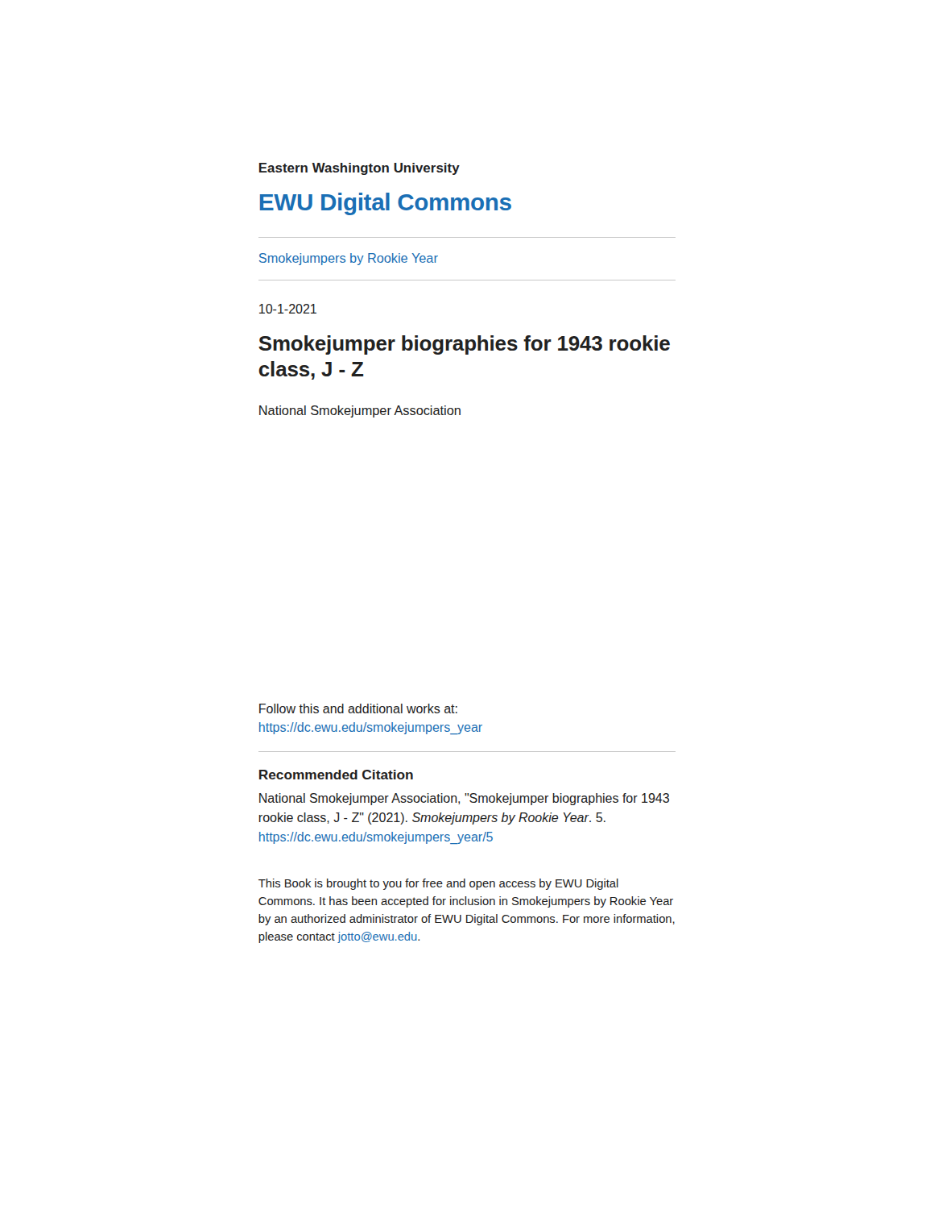Eastern Washington University
EWU Digital Commons
Smokejumpers by Rookie Year
10-1-2021
Smokejumper biographies for 1943 rookie class, J - Z
National Smokejumper Association
Follow this and additional works at: https://dc.ewu.edu/smokejumpers_year
Recommended Citation
National Smokejumper Association, "Smokejumper biographies for 1943 rookie class, J - Z" (2021). Smokejumpers by Rookie Year. 5.
https://dc.ewu.edu/smokejumpers_year/5
This Book is brought to you for free and open access by EWU Digital Commons. It has been accepted for inclusion in Smokejumpers by Rookie Year by an authorized administrator of EWU Digital Commons. For more information, please contact jotto@ewu.edu.